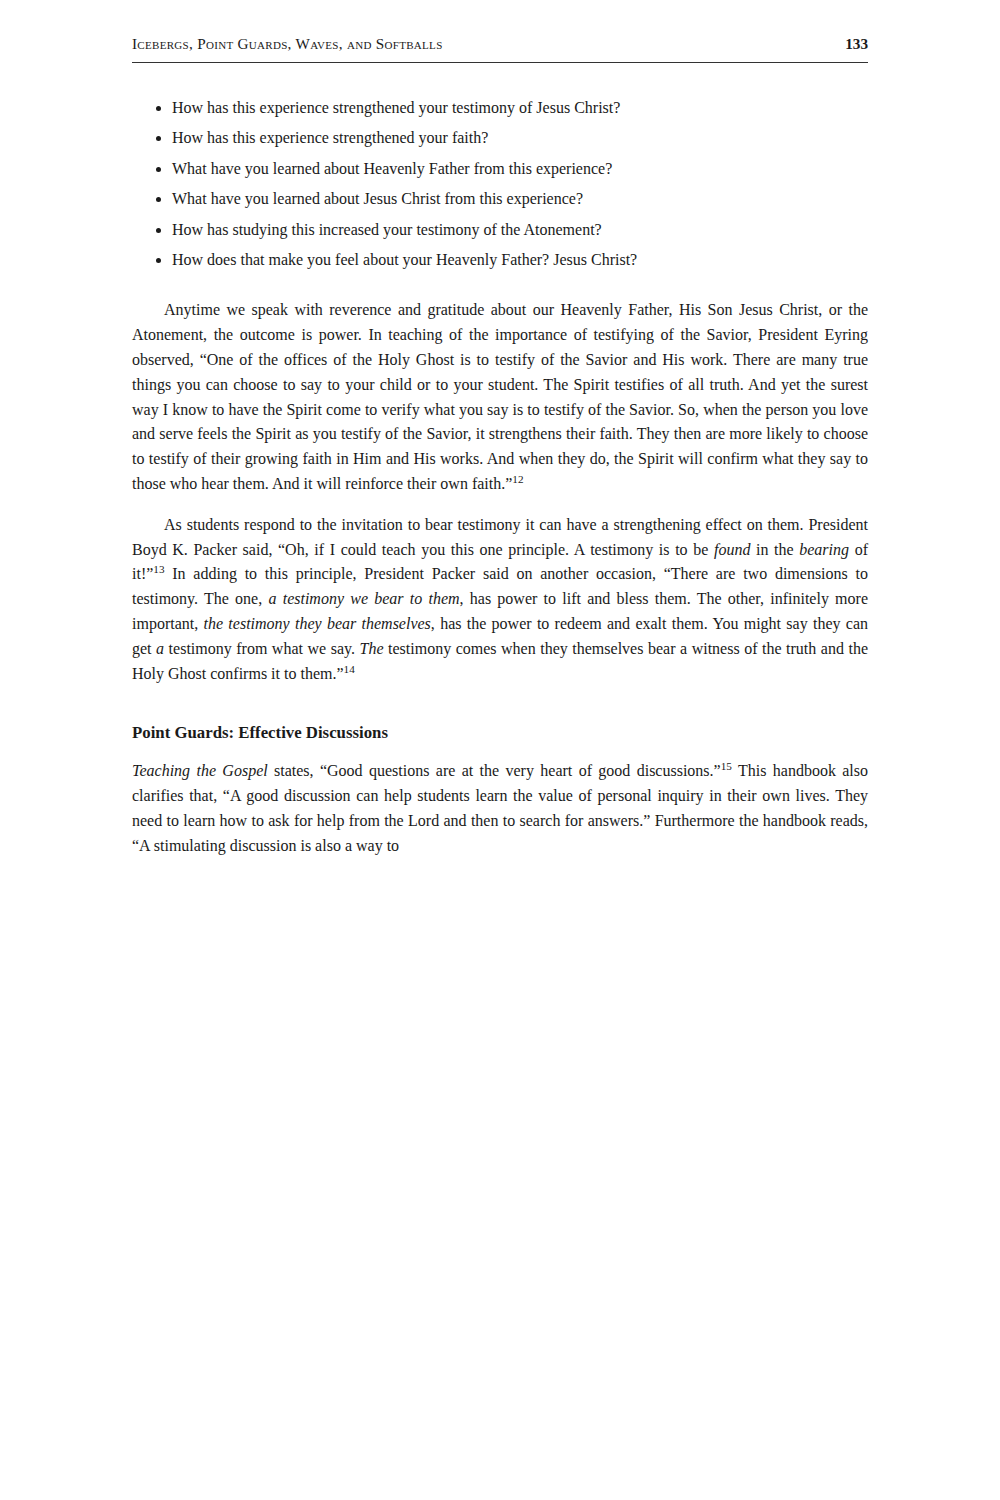Icebergs, Point Guards, Waves, and Softballs 133
How has this experience strengthened your testimony of Jesus Christ?
How has this experience strengthened your faith?
What have you learned about Heavenly Father from this experience?
What have you learned about Jesus Christ from this experience?
How has studying this increased your testimony of the Atonement?
How does that make you feel about your Heavenly Father? Jesus Christ?
Anytime we speak with reverence and gratitude about our Heavenly Father, His Son Jesus Christ, or the Atonement, the outcome is power. In teaching of the importance of testifying of the Savior, President Eyring observed, “One of the offices of the Holy Ghost is to testify of the Savior and His work. There are many true things you can choose to say to your child or to your student. The Spirit testifies of all truth. And yet the surest way I know to have the Spirit come to verify what you say is to testify of the Savior. So, when the person you love and serve feels the Spirit as you testify of the Savior, it strengthens their faith. They then are more likely to choose to testify of their growing faith in Him and His works. And when they do, the Spirit will confirm what they say to those who hear them. And it will reinforce their own faith.”12
As students respond to the invitation to bear testimony it can have a strengthening effect on them. President Boyd K. Packer said, “Oh, if I could teach you this one principle. A testimony is to be found in the bearing of it!”13 In adding to this principle, President Packer said on another occasion, “There are two dimensions to testimony. The one, a testimony we bear to them, has power to lift and bless them. The other, infinitely more important, the testimony they bear themselves, has the power to redeem and exalt them. You might say they can get a testimony from what we say. The testimony comes when they themselves bear a witness of the truth and the Holy Ghost confirms it to them.”14
Point Guards: Effective Discussions
Teaching the Gospel states, “Good questions are at the very heart of good discussions.”15 This handbook also clarifies that, “A good discussion can help students learn the value of personal inquiry in their own lives. They need to learn how to ask for help from the Lord and then to search for answers.” Furthermore the handbook reads, “A stimulating discussion is also a way to